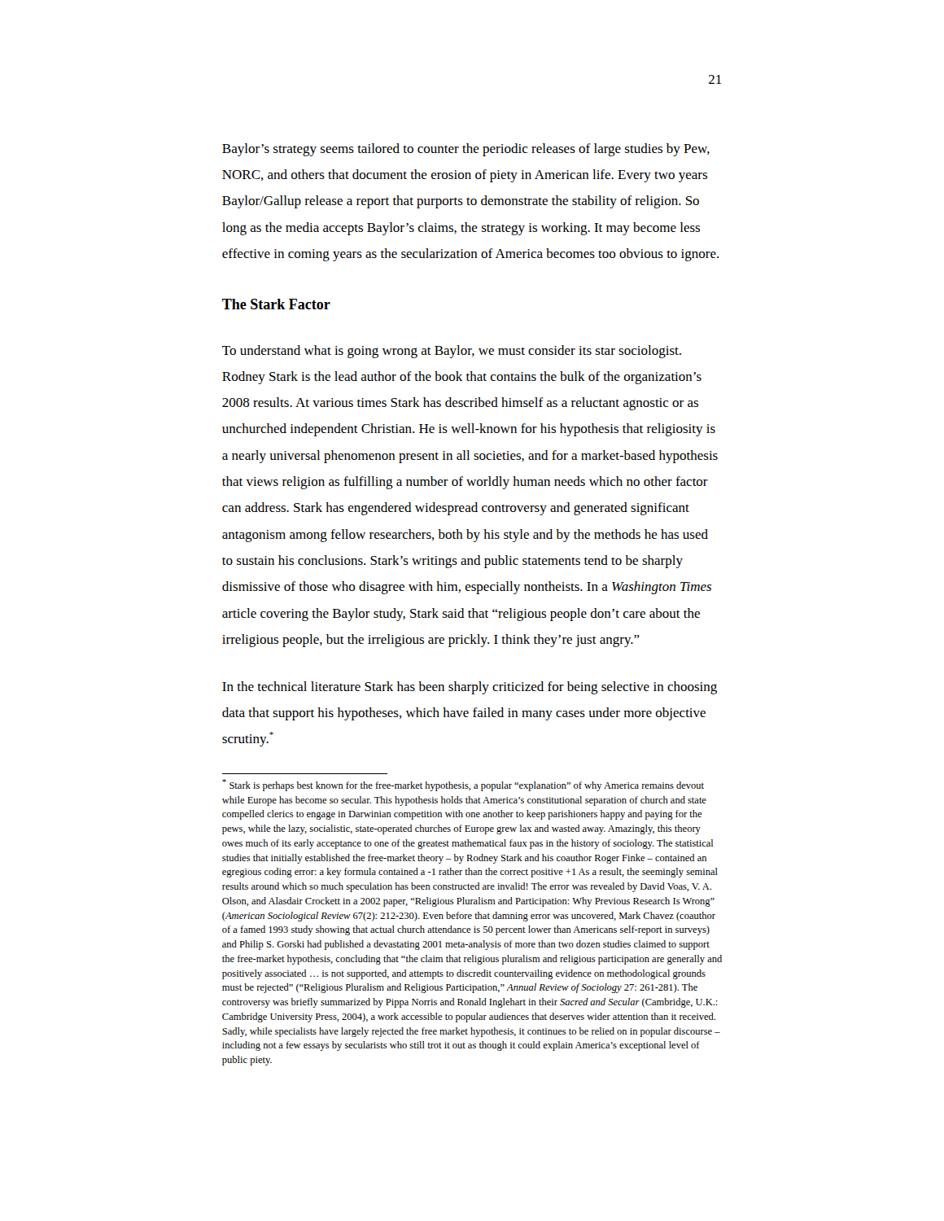21
Baylor’s strategy seems tailored to counter the periodic releases of large studies by Pew, NORC, and others that document the erosion of piety in American life. Every two years Baylor/Gallup release a report that purports to demonstrate the stability of religion. So long as the media accepts Baylor’s claims, the strategy is working. It may become less effective in coming years as the secularization of America becomes too obvious to ignore.
The Stark Factor
To understand what is going wrong at Baylor, we must consider its star sociologist. Rodney Stark is the lead author of the book that contains the bulk of the organization’s 2008 results. At various times Stark has described himself as a reluctant agnostic or as unchurched independent Christian. He is well-known for his hypothesis that religiosity is a nearly universal phenomenon present in all societies, and for a market-based hypothesis that views religion as fulfilling a number of worldly human needs which no other factor can address. Stark has engendered widespread controversy and generated significant antagonism among fellow researchers, both by his style and by the methods he has used to sustain his conclusions. Stark’s writings and public statements tend to be sharply dismissive of those who disagree with him, especially nontheists. In a Washington Times article covering the Baylor study, Stark said that “religious people don’t care about the irreligious people, but the irreligious are prickly. I think they’re just angry.”
In the technical literature Stark has been sharply criticized for being selective in choosing data that support his hypotheses, which have failed in many cases under more objective scrutiny.*
* Stark is perhaps best known for the free-market hypothesis, a popular “explanation” of why America remains devout while Europe has become so secular. This hypothesis holds that America’s constitutional separation of church and state compelled clerics to engage in Darwinian competition with one another to keep parishioners happy and paying for the pews, while the lazy, socialistic, state-operated churches of Europe grew lax and wasted away. Amazingly, this theory owes much of its early acceptance to one of the greatest mathematical faux pas in the history of sociology. The statistical studies that initially established the free-market theory – by Rodney Stark and his coauthor Roger Finke – contained an egregious coding error: a key formula contained a -1 rather than the correct positive +1 As a result, the seemingly seminal results around which so much speculation has been constructed are invalid! The error was revealed by David Voas, V. A. Olson, and Alasdair Crockett in a 2002 paper, “Religious Pluralism and Participation: Why Previous Research Is Wrong” (American Sociological Review 67(2): 212-230). Even before that damning error was uncovered, Mark Chavez (coauthor of a famed 1993 study showing that actual church attendance is 50 percent lower than Americans self-report in surveys) and Philip S. Gorski had published a devastating 2001 meta-analysis of more than two dozen studies claimed to support the free-market hypothesis, concluding that “the claim that religious pluralism and religious participation are generally and positively associated … is not supported, and attempts to discredit countervailing evidence on methodological grounds must be rejected” (“Religious Pluralism and Religious Participation,” Annual Review of Sociology 27: 261-281). The controversy was briefly summarized by Pippa Norris and Ronald Inglehart in their Sacred and Secular (Cambridge, U.K.: Cambridge University Press, 2004), a work accessible to popular audiences that deserves wider attention than it received. Sadly, while specialists have largely rejected the free market hypothesis, it continues to be relied on in popular discourse – including not a few essays by secularists who still trot it out as though it could explain America’s exceptional level of public piety.